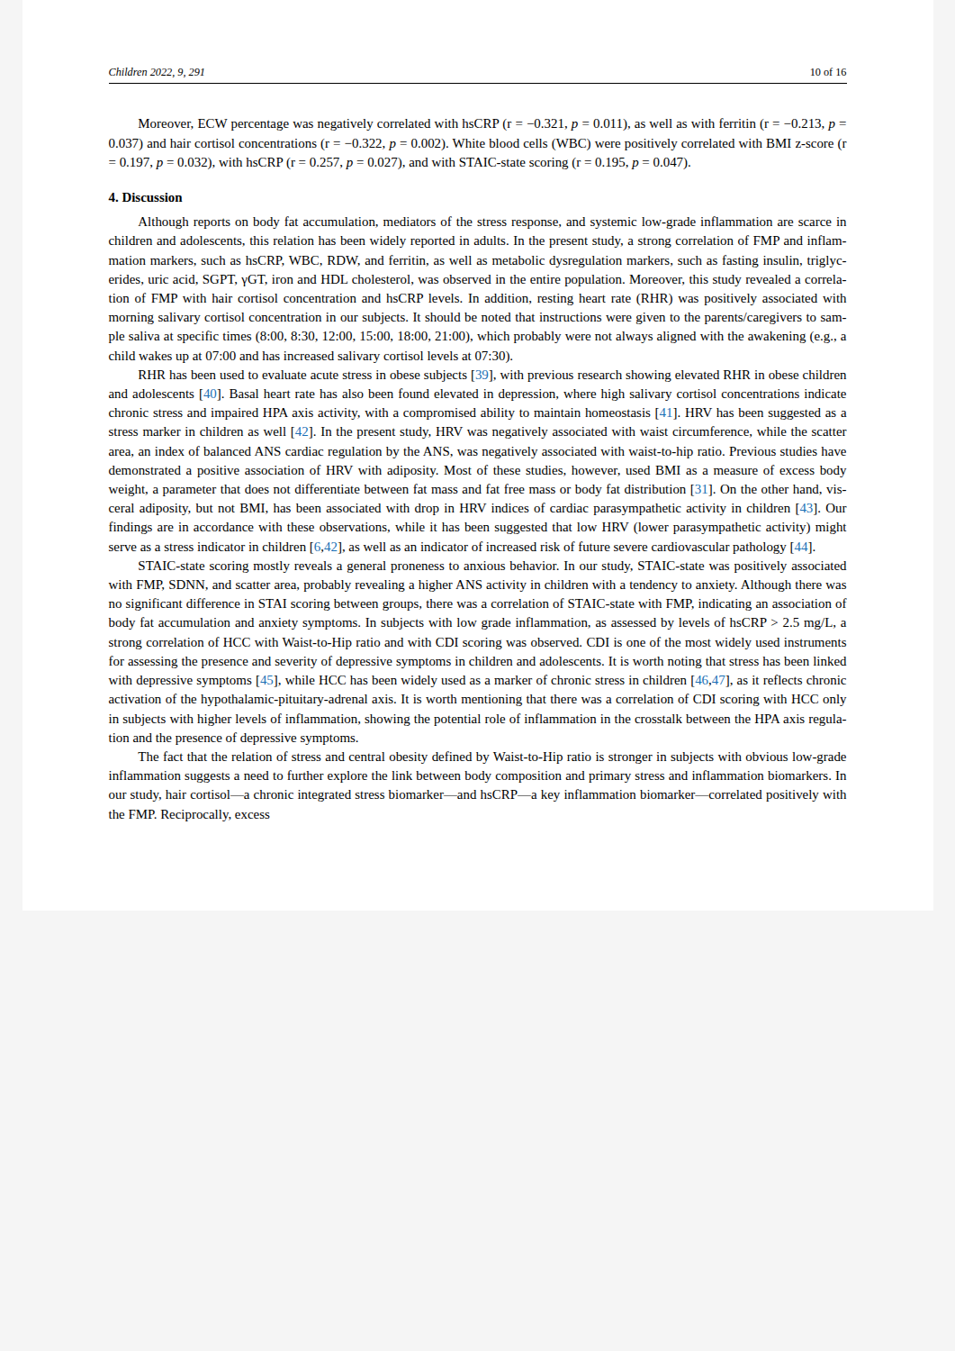Children 2022, 9, 291 10 of 16
Moreover, ECW percentage was negatively correlated with hsCRP (r = −0.321, p = 0.011), as well as with ferritin (r = −0.213, p = 0.037) and hair cortisol concentrations (r = −0.322, p = 0.002). White blood cells (WBC) were positively correlated with BMI z-score (r = 0.197, p = 0.032), with hsCRP (r = 0.257, p = 0.027), and with STAIC-state scoring (r = 0.195, p = 0.047).
4. Discussion
Although reports on body fat accumulation, mediators of the stress response, and systemic low-grade inflammation are scarce in children and adolescents, this relation has been widely reported in adults. In the present study, a strong correlation of FMP and inflammation markers, such as hsCRP, WBC, RDW, and ferritin, as well as metabolic dysregulation markers, such as fasting insulin, triglycerides, uric acid, SGPT, γGT, iron and HDL cholesterol, was observed in the entire population. Moreover, this study revealed a correlation of FMP with hair cortisol concentration and hsCRP levels. In addition, resting heart rate (RHR) was positively associated with morning salivary cortisol concentration in our subjects. It should be noted that instructions were given to the parents/caregivers to sample saliva at specific times (8:00, 8:30, 12:00, 15:00, 18:00, 21:00), which probably were not always aligned with the awakening (e.g., a child wakes up at 07:00 and has increased salivary cortisol levels at 07:30).
RHR has been used to evaluate acute stress in obese subjects [39], with previous research showing elevated RHR in obese children and adolescents [40]. Basal heart rate has also been found elevated in depression, where high salivary cortisol concentrations indicate chronic stress and impaired HPA axis activity, with a compromised ability to maintain homeostasis [41]. HRV has been suggested as a stress marker in children as well [42]. In the present study, HRV was negatively associated with waist circumference, while the scatter area, an index of balanced ANS cardiac regulation by the ANS, was negatively associated with waist-to-hip ratio. Previous studies have demonstrated a positive association of HRV with adiposity. Most of these studies, however, used BMI as a measure of excess body weight, a parameter that does not differentiate between fat mass and fat free mass or body fat distribution [31]. On the other hand, visceral adiposity, but not BMI, has been associated with drop in HRV indices of cardiac parasympathetic activity in children [43]. Our findings are in accordance with these observations, while it has been suggested that low HRV (lower parasympathetic activity) might serve as a stress indicator in children [6,42], as well as an indicator of increased risk of future severe cardiovascular pathology [44].
STAIC-state scoring mostly reveals a general proneness to anxious behavior. In our study, STAIC-state was positively associated with FMP, SDNN, and scatter area, probably revealing a higher ANS activity in children with a tendency to anxiety. Although there was no significant difference in STAI scoring between groups, there was a correlation of STAIC-state with FMP, indicating an association of body fat accumulation and anxiety symptoms. In subjects with low grade inflammation, as assessed by levels of hsCRP > 2.5 mg/L, a strong correlation of HCC with Waist-to-Hip ratio and with CDI scoring was observed. CDI is one of the most widely used instruments for assessing the presence and severity of depressive symptoms in children and adolescents. It is worth noting that stress has been linked with depressive symptoms [45], while HCC has been widely used as a marker of chronic stress in children [46,47], as it reflects chronic activation of the hypothalamic-pituitary-adrenal axis. It is worth mentioning that there was a correlation of CDI scoring with HCC only in subjects with higher levels of inflammation, showing the potential role of inflammation in the crosstalk between the HPA axis regulation and the presence of depressive symptoms.
The fact that the relation of stress and central obesity defined by Waist-to-Hip ratio is stronger in subjects with obvious low-grade inflammation suggests a need to further explore the link between body composition and primary stress and inflammation biomarkers. In our study, hair cortisol—a chronic integrated stress biomarker—and hsCRP—a key inflammation biomarker—correlated positively with the FMP. Reciprocally, excess